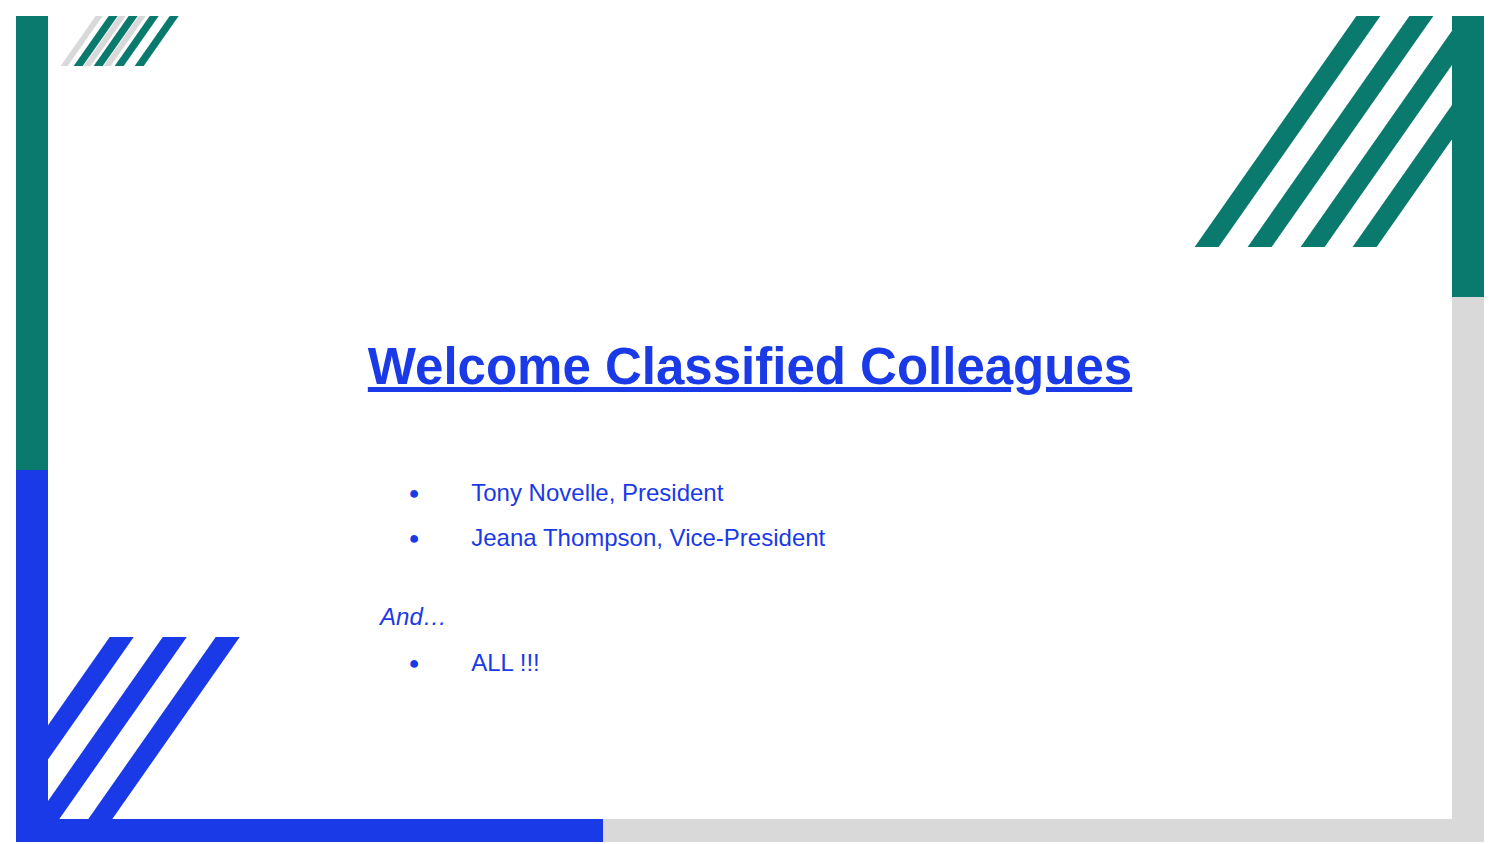Welcome Classified Colleagues
Tony Novelle, President
Jeana Thompson, Vice-President
And…
ALL !!!